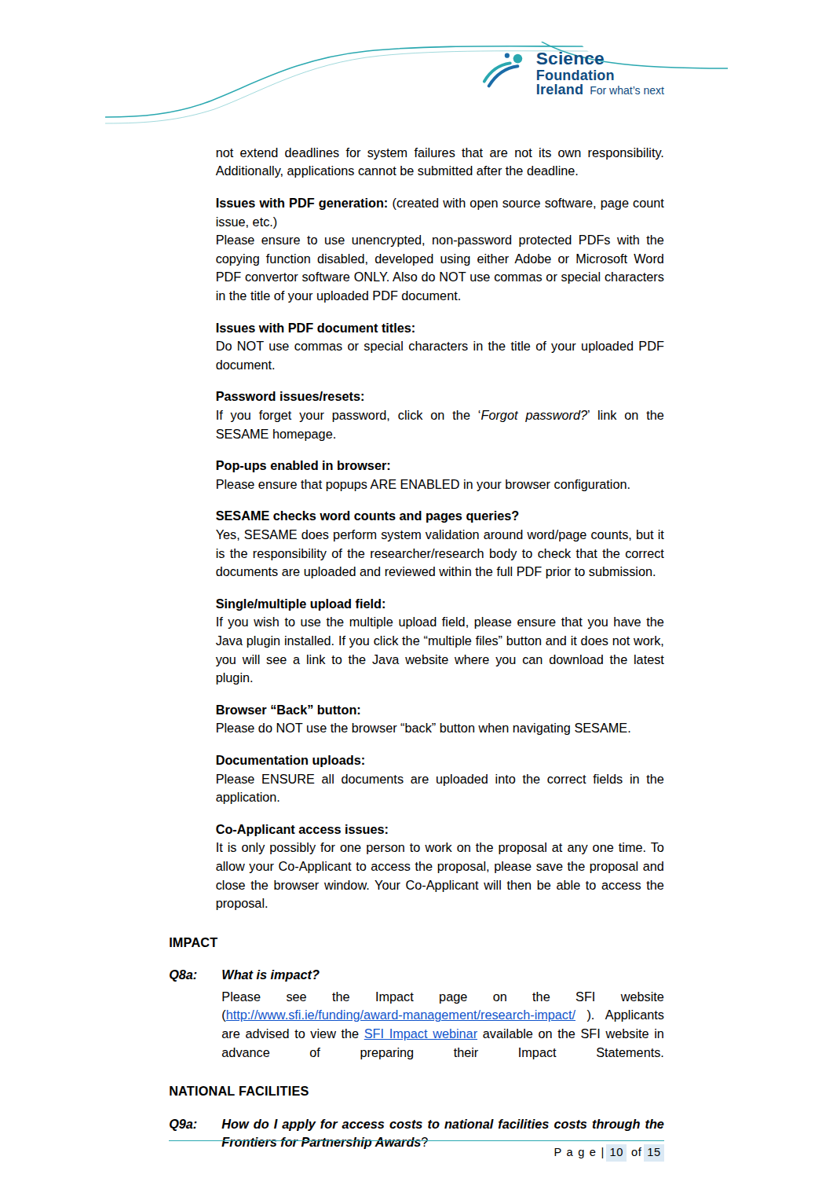Science
Foundation
Ireland For what’s next
not extend deadlines for system failures that are not its own responsibility. Additionally, applications cannot be submitted after the deadline.
Issues with PDF generation: (created with open source software, page count issue, etc.)
Please ensure to use unencrypted, non-password protected PDFs with the copying function disabled, developed using either Adobe or Microsoft Word PDF convertor software ONLY. Also do NOT use commas or special characters in the title of your uploaded PDF document.
Issues with PDF document titles:
Do NOT use commas or special characters in the title of your uploaded PDF document.
Password issues/resets:
If you forget your password, click on the ‘Forgot password?’ link on the SESAME homepage.
Pop-ups enabled in browser:
Please ensure that popups ARE ENABLED in your browser configuration.
SESAME checks word counts and pages queries?
Yes, SESAME does perform system validation around word/page counts, but it is the responsibility of the researcher/research body to check that the correct documents are uploaded and reviewed within the full PDF prior to submission.
Single/multiple upload field:
If you wish to use the multiple upload field, please ensure that you have the Java plugin installed. If you click the “multiple files” button and it does not work, you will see a link to the Java website where you can download the latest plugin.
Browser “Back” button:
Please do NOT use the browser “back” button when navigating SESAME.
Documentation uploads:
Please ENSURE all documents are uploaded into the correct fields in the application.
Co-Applicant access issues:
It is only possibly for one person to work on the proposal at any one time. To allow your Co-Applicant to access the proposal, please save the proposal and close the browser window. Your Co-Applicant will then be able to access the proposal.
IMPACT
Q8a:
What is impact?
Please see the Impact page on the SFI website (http://www.sfi.ie/funding/award-management/research-impact/ ). Applicants are advised to view the SFI Impact webinar available on the SFI website in advance of preparing their Impact Statements.
NATIONAL FACILITIES
Q9a:
How do I apply for access costs to national facilities costs through the Frontiers for Partnership Awards?
P a g e | 10 of 15